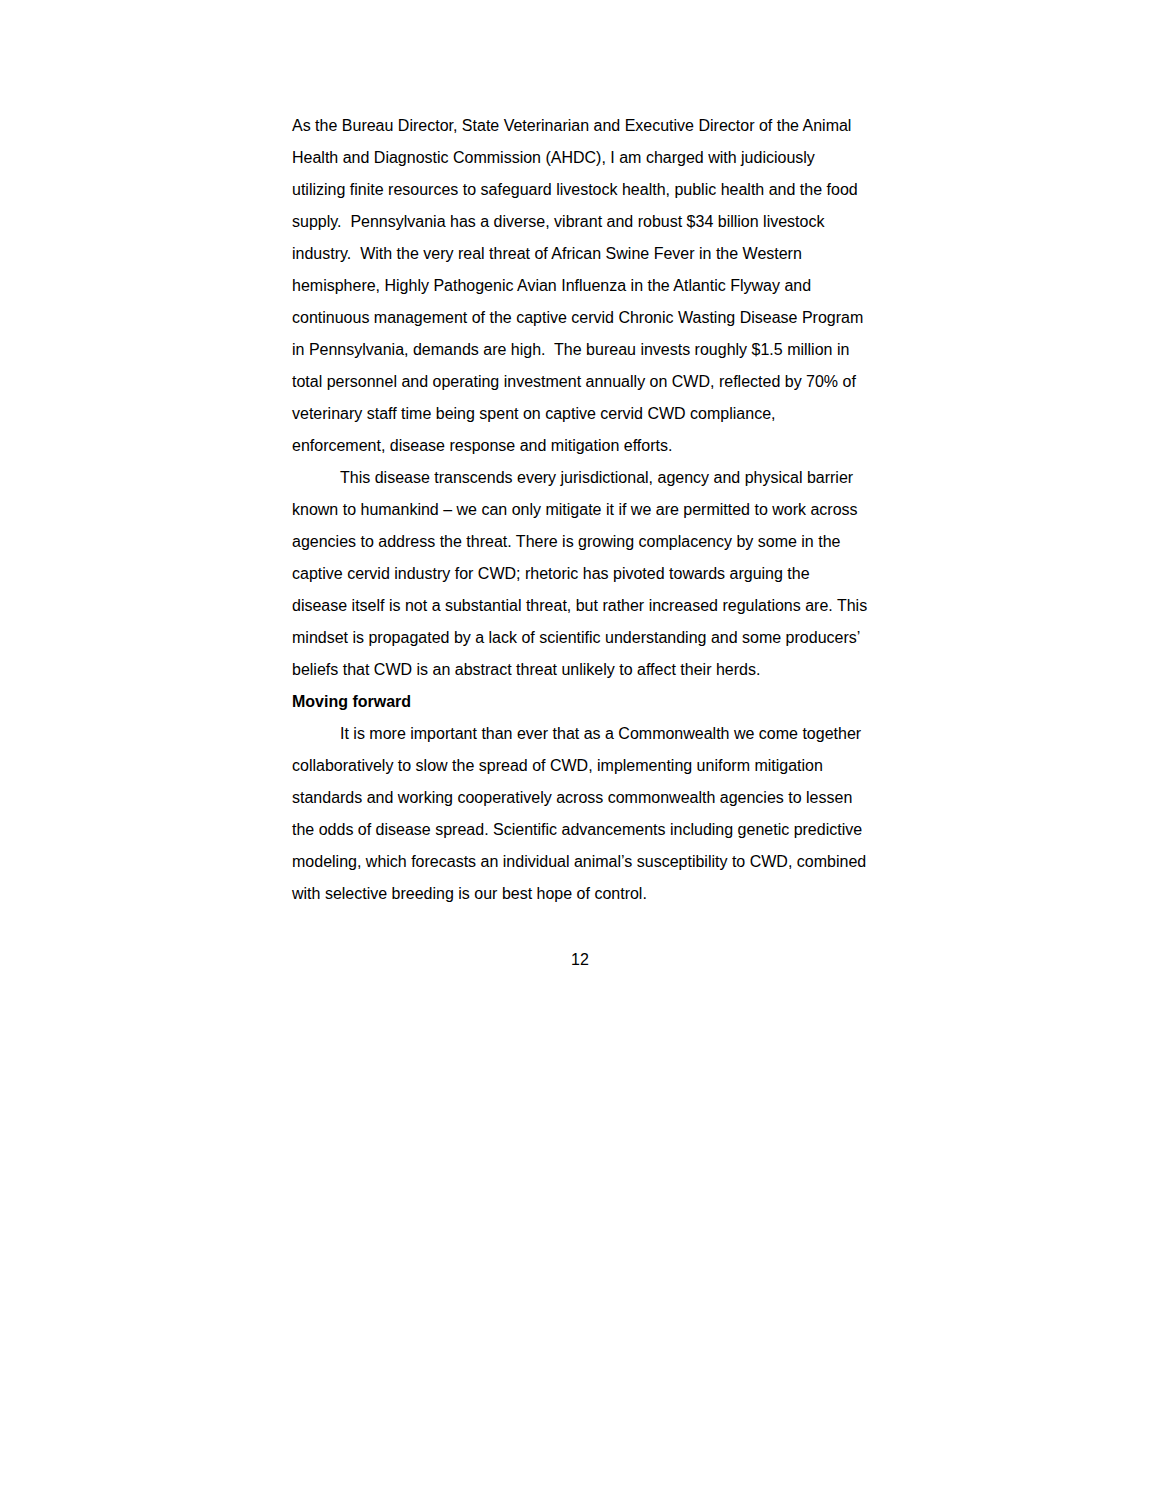As the Bureau Director, State Veterinarian and Executive Director of the Animal Health and Diagnostic Commission (AHDC), I am charged with judiciously utilizing finite resources to safeguard livestock health, public health and the food supply. Pennsylvania has a diverse, vibrant and robust $34 billion livestock industry. With the very real threat of African Swine Fever in the Western hemisphere, Highly Pathogenic Avian Influenza in the Atlantic Flyway and continuous management of the captive cervid Chronic Wasting Disease Program in Pennsylvania, demands are high. The bureau invests roughly $1.5 million in total personnel and operating investment annually on CWD, reflected by 70% of veterinary staff time being spent on captive cervid CWD compliance, enforcement, disease response and mitigation efforts.
This disease transcends every jurisdictional, agency and physical barrier known to humankind – we can only mitigate it if we are permitted to work across agencies to address the threat. There is growing complacency by some in the captive cervid industry for CWD; rhetoric has pivoted towards arguing the disease itself is not a substantial threat, but rather increased regulations are. This mindset is propagated by a lack of scientific understanding and some producers’ beliefs that CWD is an abstract threat unlikely to affect their herds.
Moving forward
It is more important than ever that as a Commonwealth we come together collaboratively to slow the spread of CWD, implementing uniform mitigation standards and working cooperatively across commonwealth agencies to lessen the odds of disease spread. Scientific advancements including genetic predictive modeling, which forecasts an individual animal’s susceptibility to CWD, combined with selective breeding is our best hope of control.
12